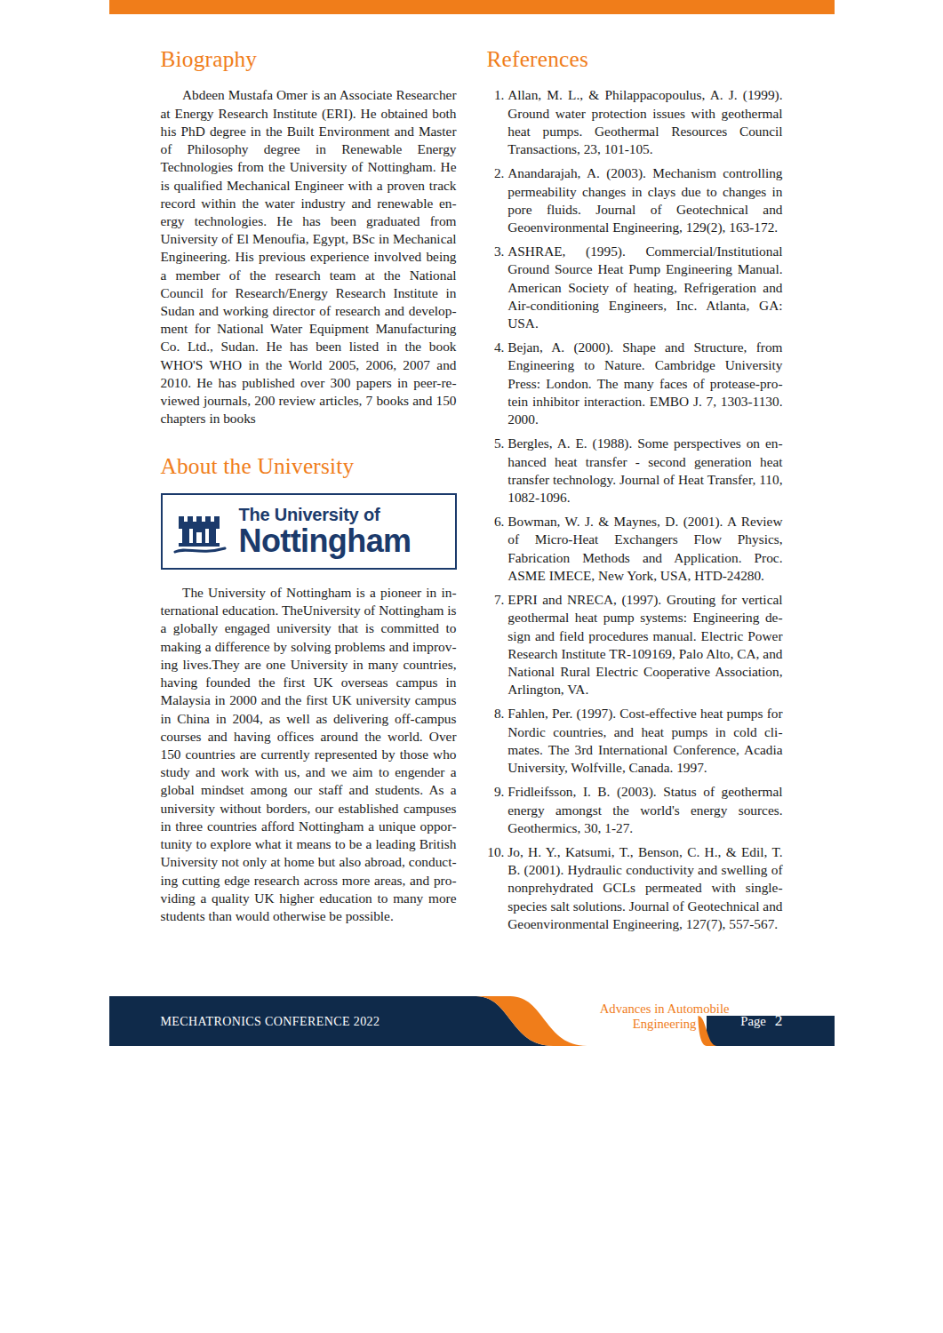Biography
Abdeen Mustafa Omer is an Associate Researcher at Energy Research Institute (ERI). He obtained both his PhD degree in the Built Environment and Master of Philosophy degree in Renewable Energy Technologies from the University of Nottingham. He is qualified Mechanical Engineer with a proven track record within the water industry and renewable energy technologies. He has been graduated from University of El Menoufia, Egypt, BSc in Mechanical Engineering. His previous experience involved being a member of the research team at the National Council for Research/Energy Research Institute in Sudan and working director of research and development for National Water Equipment Manufacturing Co. Ltd., Sudan. He has been listed in the book WHO'S WHO in the World 2005, 2006, 2007 and 2010. He has published over 300 papers in peer-reviewed journals, 200 review articles, 7 books and 150 chapters in books
About the University
The University of Nottingham
The University of Nottingham is a pioneer in international education. TheUniversity of Nottingham is a globally engaged university that is committed to making a difference by solving problems and improving lives.They are one University in many countries, having founded the first UK overseas campus in Malaysia in 2000 and the first UK university campus in China in 2004, as well as delivering off-campus courses and having offices around the world. Over 150 countries are currently represented by those who study and work with us, and we aim to engender a global mindset among our staff and students. As a university without borders, our established campuses in three countries afford Nottingham a unique opportunity to explore what it means to be a leading British University not only at home but also abroad, conducting cutting edge research across more areas, and providing a quality UK higher education to many more students than would otherwise be possible.
References
Allan, M. L., & Philappacopoulus, A. J. (1999). Ground water protection issues with geothermal heat pumps. Geothermal Resources Council Transactions, 23, 101-105.
Anandarajah, A. (2003). Mechanism controlling permeability changes in clays due to changes in pore fluids. Journal of Geotechnical and Geoenvironmental Engineering, 129(2), 163-172.
ASHRAE, (1995). Commercial/Institutional Ground Source Heat Pump Engineering Manual. American Society of heating, Refrigeration and Air-conditioning Engineers, Inc. Atlanta, GA: USA.
Bejan, A. (2000). Shape and Structure, from Engineering to Nature. Cambridge University Press: London. The many faces of protease-protein inhibitor interaction. EMBO J. 7, 1303-1130. 2000.
Bergles, A. E. (1988). Some perspectives on enhanced heat transfer - second generation heat transfer technology. Journal of Heat Transfer, 110, 1082-1096.
Bowman, W. J. & Maynes, D. (2001). A Review of Micro-Heat Exchangers Flow Physics, Fabrication Methods and Application. Proc. ASME IMECE, New York, USA, HTD-24280.
EPRI and NRECA, (1997). Grouting for vertical geothermal heat pump systems: Engineering design and field procedures manual. Electric Power Research Institute TR-109169, Palo Alto, CA, and National Rural Electric Cooperative Association, Arlington, VA.
Fahlen, Per. (1997). Cost-effective heat pumps for Nordic countries, and heat pumps in cold climates. The 3rd International Conference, Acadia University, Wolfville, Canada. 1997.
Fridleifsson, I. B. (2003). Status of geothermal energy amongst the world's energy sources. Geothermics, 30, 1-27.
Jo, H. Y., Katsumi, T., Benson, C. H., & Edil, T. B. (2001). Hydraulic conductivity and swelling of nonprehydrated GCLs permeated with single-species salt solutions. Journal of Geotechnical and Geoenvironmental Engineering, 127(7), 557-567.
MECHATRONICS CONFERENCE 2022
Advances in Automobile
Engineering
Page 2